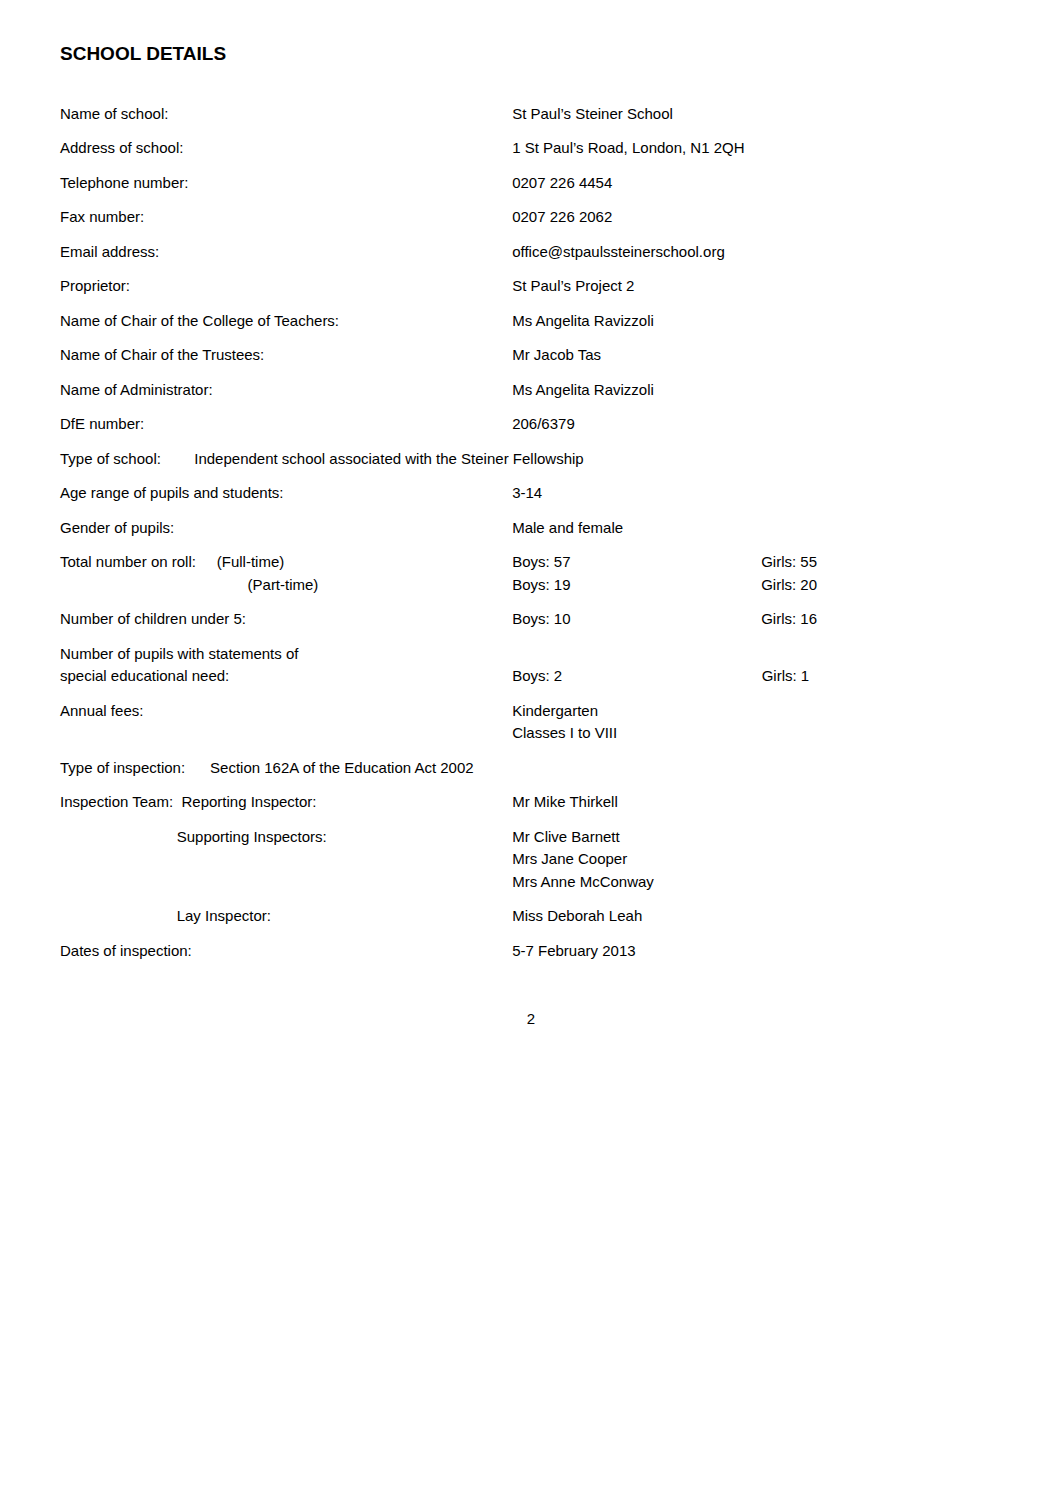SCHOOL DETAILS
| Name of school: | St Paul’s Steiner School |
| Address of school: | 1 St Paul’s Road, London, N1 2QH |
| Telephone number: | 0207 226 4454 |
| Fax number: | 0207 226 2062 |
| Email address: | office@stpaulssteinerschool.org |
| Proprietor: | St Paul’s Project 2 |
| Name of Chair of the College of Teachers: | Ms Angelita Ravizzoli |
| Name of Chair of the Trustees: | Mr Jacob Tas |
| Name of Administrator: | Ms Angelita Ravizzoli |
| DfE number: | 206/6379 |
| Type of school: Independent school associated with the Steiner Fellowship |
| Age range of pupils and students: | 3-14 |
| Gender of pupils: | Male and female |
| Total number on roll: (Full-time) (Part-time) | / Boys: 57 / Girls: 55 / / Boys: 19 / Girls: 20 / |
| Number of children under 5: | / Boys: 10 / Girls: 16 / |
| Number of pupils with statements of special educational need: | / Boys: 2 / Girls: 1 / |
| Annual fees: | Kindergarten Classes I to VIII |
| Type of inspection: Section 162A of the Education Act 2002 |
| Inspection Team: Reporting Inspector: | Mr Mike Thirkell |
| Supporting Inspectors: | Mr Clive Barnett Mrs Jane Cooper Mrs Anne McConway |
| Lay Inspector: | Miss Deborah Leah |
| Dates of inspection: | 5-7 February 2013 |
2